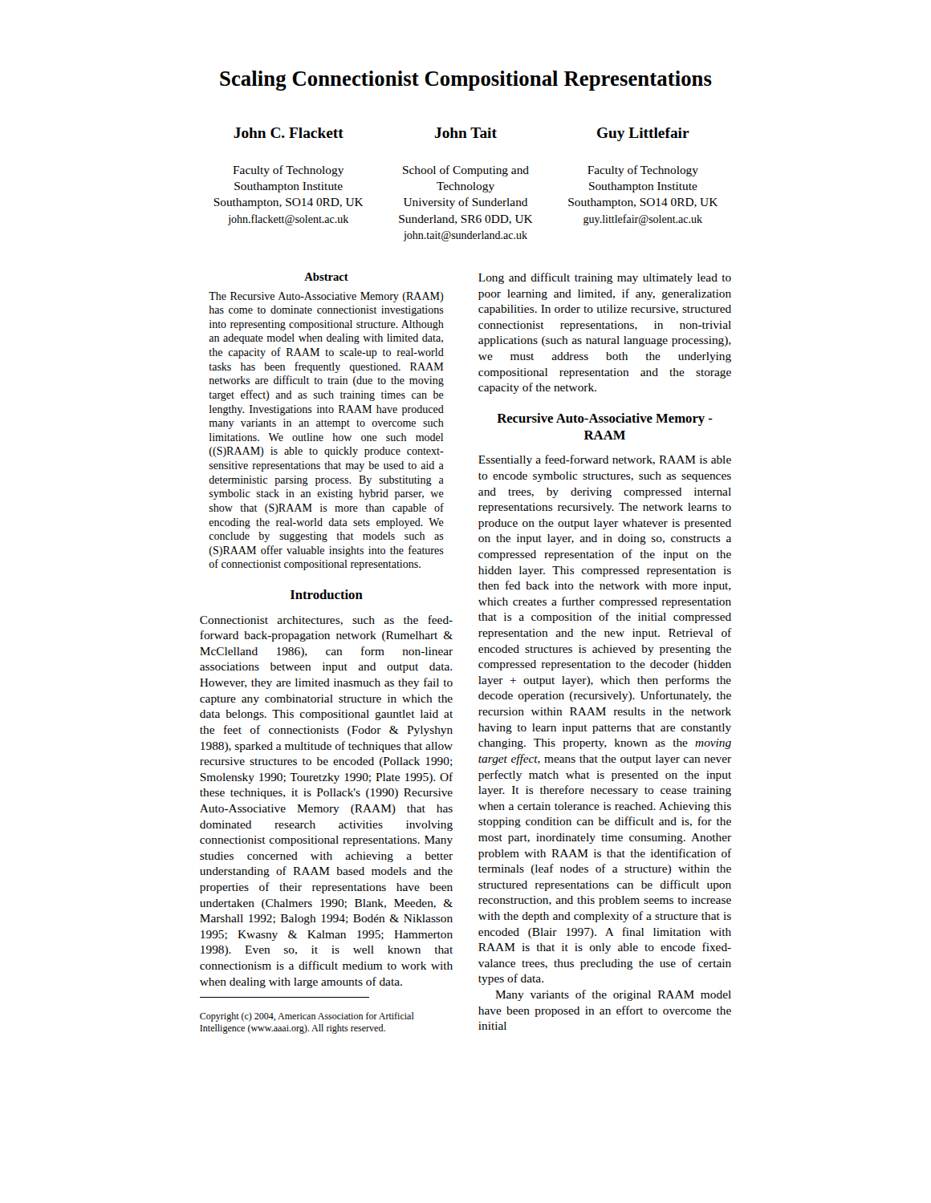Scaling Connectionist Compositional Representations
| John C. Flackett Faculty of Technology Southampton Institute Southampton, SO14 0RD, UK john.flackett@solent.ac.uk | John Tait School of Computing and Technology University of Sunderland Sunderland, SR6 0DD, UK john.tait@sunderland.ac.uk | Guy Littlefair Faculty of Technology Southampton Institute Southampton, SO14 0RD, UK guy.littlefair@solent.ac.uk |
Abstract
The Recursive Auto-Associative Memory (RAAM) has come to dominate connectionist investigations into representing compositional structure. Although an adequate model when dealing with limited data, the capacity of RAAM to scale-up to real-world tasks has been frequently questioned. RAAM networks are difficult to train (due to the moving target effect) and as such training times can be lengthy. Investigations into RAAM have produced many variants in an attempt to overcome such limitations. We outline how one such model ((S)RAAM) is able to quickly produce context-sensitive representations that may be used to aid a deterministic parsing process. By substituting a symbolic stack in an existing hybrid parser, we show that (S)RAAM is more than capable of encoding the real-world data sets employed. We conclude by suggesting that models such as (S)RAAM offer valuable insights into the features of connectionist compositional representations.
Introduction
Connectionist architectures, such as the feed-forward back-propagation network (Rumelhart & McClelland 1986), can form non-linear associations between input and output data. However, they are limited inasmuch as they fail to capture any combinatorial structure in which the data belongs. This compositional gauntlet laid at the feet of connectionists (Fodor & Pylyshyn 1988), sparked a multitude of techniques that allow recursive structures to be encoded (Pollack 1990; Smolensky 1990; Touretzky 1990; Plate 1995). Of these techniques, it is Pollack's (1990) Recursive Auto-Associative Memory (RAAM) that has dominated research activities involving connectionist compositional representations. Many studies concerned with achieving a better understanding of RAAM based models and the properties of their representations have been undertaken (Chalmers 1990; Blank, Meeden, & Marshall 1992; Balogh 1994; Bodén & Niklasson 1995; Kwasny & Kalman 1995; Hammerton 1998). Even so, it is well known that connectionism is a difficult medium to work with when dealing with large amounts of data.
Copyright (c) 2004, American Association for Artificial Intelligence (www.aaai.org). All rights reserved.
Long and difficult training may ultimately lead to poor learning and limited, if any, generalization capabilities. In order to utilize recursive, structured connectionist representations, in non-trivial applications (such as natural language processing), we must address both the underlying compositional representation and the storage capacity of the network.
Recursive Auto-Associative Memory - RAAM
Essentially a feed-forward network, RAAM is able to encode symbolic structures, such as sequences and trees, by deriving compressed internal representations recursively. The network learns to produce on the output layer whatever is presented on the input layer, and in doing so, constructs a compressed representation of the input on the hidden layer. This compressed representation is then fed back into the network with more input, which creates a further compressed representation that is a composition of the initial compressed representation and the new input. Retrieval of encoded structures is achieved by presenting the compressed representation to the decoder (hidden layer + output layer), which then performs the decode operation (recursively). Unfortunately, the recursion within RAAM results in the network having to learn input patterns that are constantly changing. This property, known as the moving target effect, means that the output layer can never perfectly match what is presented on the input layer. It is therefore necessary to cease training when a certain tolerance is reached. Achieving this stopping condition can be difficult and is, for the most part, inordinately time consuming. Another problem with RAAM is that the identification of terminals (leaf nodes of a structure) within the structured representations can be difficult upon reconstruction, and this problem seems to increase with the depth and complexity of a structure that is encoded (Blair 1997). A final limitation with RAAM is that it is only able to encode fixed-valance trees, thus precluding the use of certain types of data.
Many variants of the original RAAM model have been proposed in an effort to overcome the initial